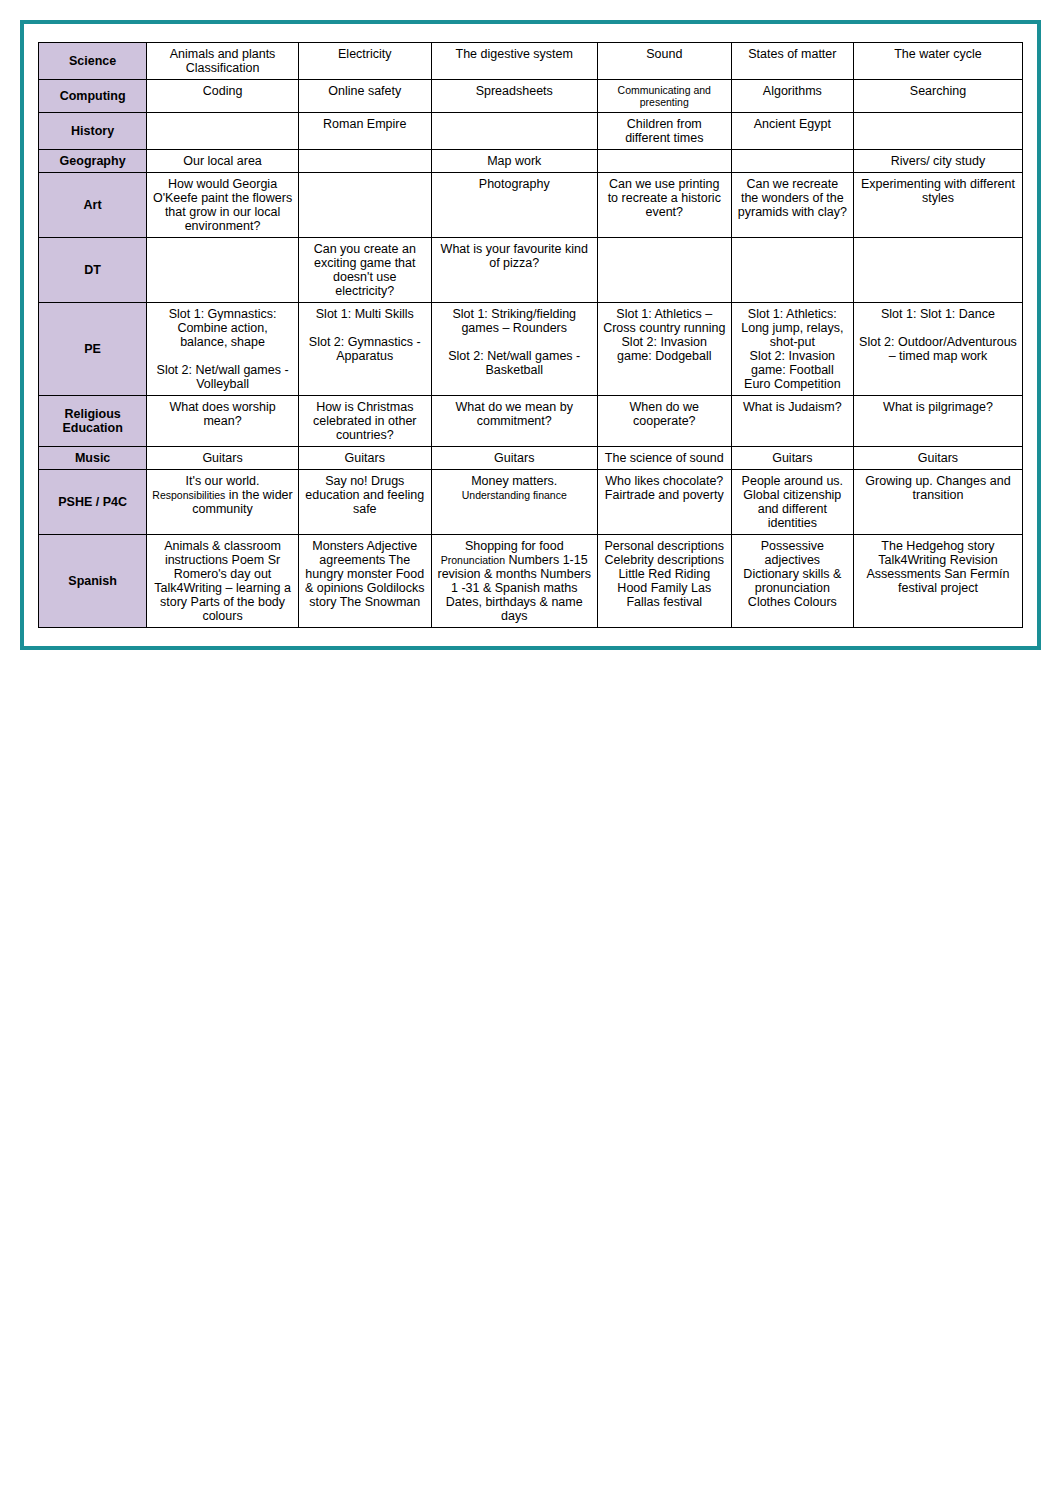| Science | Animals and plants Classification | Electricity | The digestive system | Sound | States of matter | The water cycle |
| Computing | Coding | Online safety | Spreadsheets | Communicating and presenting | Algorithms | Searching |
| History | | Roman Empire | | Children from different times | Ancient Egypt | |
| Geography | Our local area | | Map work | | | Rivers/ city study |
| Art | How would Georgia O'Keefe paint the flowers that grow in our local environment? | | Photography | Can we use printing to recreate a historic event? | Can we recreate the wonders of the pyramids with clay? | Experimenting with different styles |
| DT | | Can you create an exciting game that doesn't use electricity? | What is your favourite kind of pizza? | | | |
| PE | Slot 1: Gymnastics: Combine action, balance, shape Slot 2: Net/wall games - Volleyball | Slot 1: Multi Skills Slot 2: Gymnastics - Apparatus | Slot 1: Striking/fielding games – Rounders Slot 2: Net/wall games - Basketball | Slot 1: Athletics – Cross country running Slot 2: Invasion game: Dodgeball | Slot 1: Athletics: Long jump, relays, shot-put Slot 2: Invasion game: Football Euro Competition | Slot 1: Slot 1: Dance Slot 2: Outdoor/Adventurous – timed map work |
| Religious Education | What does worship mean? | How is Christmas celebrated in other countries? | What do we mean by commitment? | When do we cooperate? | What is Judaism? | What is pilgrimage? |
| Music | Guitars | Guitars | Guitars | The science of sound | Guitars | Guitars |
| PSHE / P4C | It's our world. Responsibilities in the wider community | Say no! Drugs education and feeling safe | Money matters. Understanding finance | Who likes chocolate? Fairtrade and poverty | People around us. Global citizenship and different identities | Growing up. Changes and transition |
| Spanish | Animals & classroom instructions Poem Sr Romero's day out Talk4Writing – learning a story Parts of the body colours | Monsters Adjective agreements The hungry monster Food & opinions Goldilocks story The Snowman | Shopping for food Pronunciation Numbers 1-15 revision & months Numbers 1 -31 & Spanish maths Dates, birthdays & name days | Personal descriptions Celebrity descriptions Little Red Riding Hood Family Las Fallas festival | Possessive adjectives Dictionary skills & pronunciation Clothes Colours | The Hedgehog story Talk4Writing Revision Assessments San Fermín festival project |